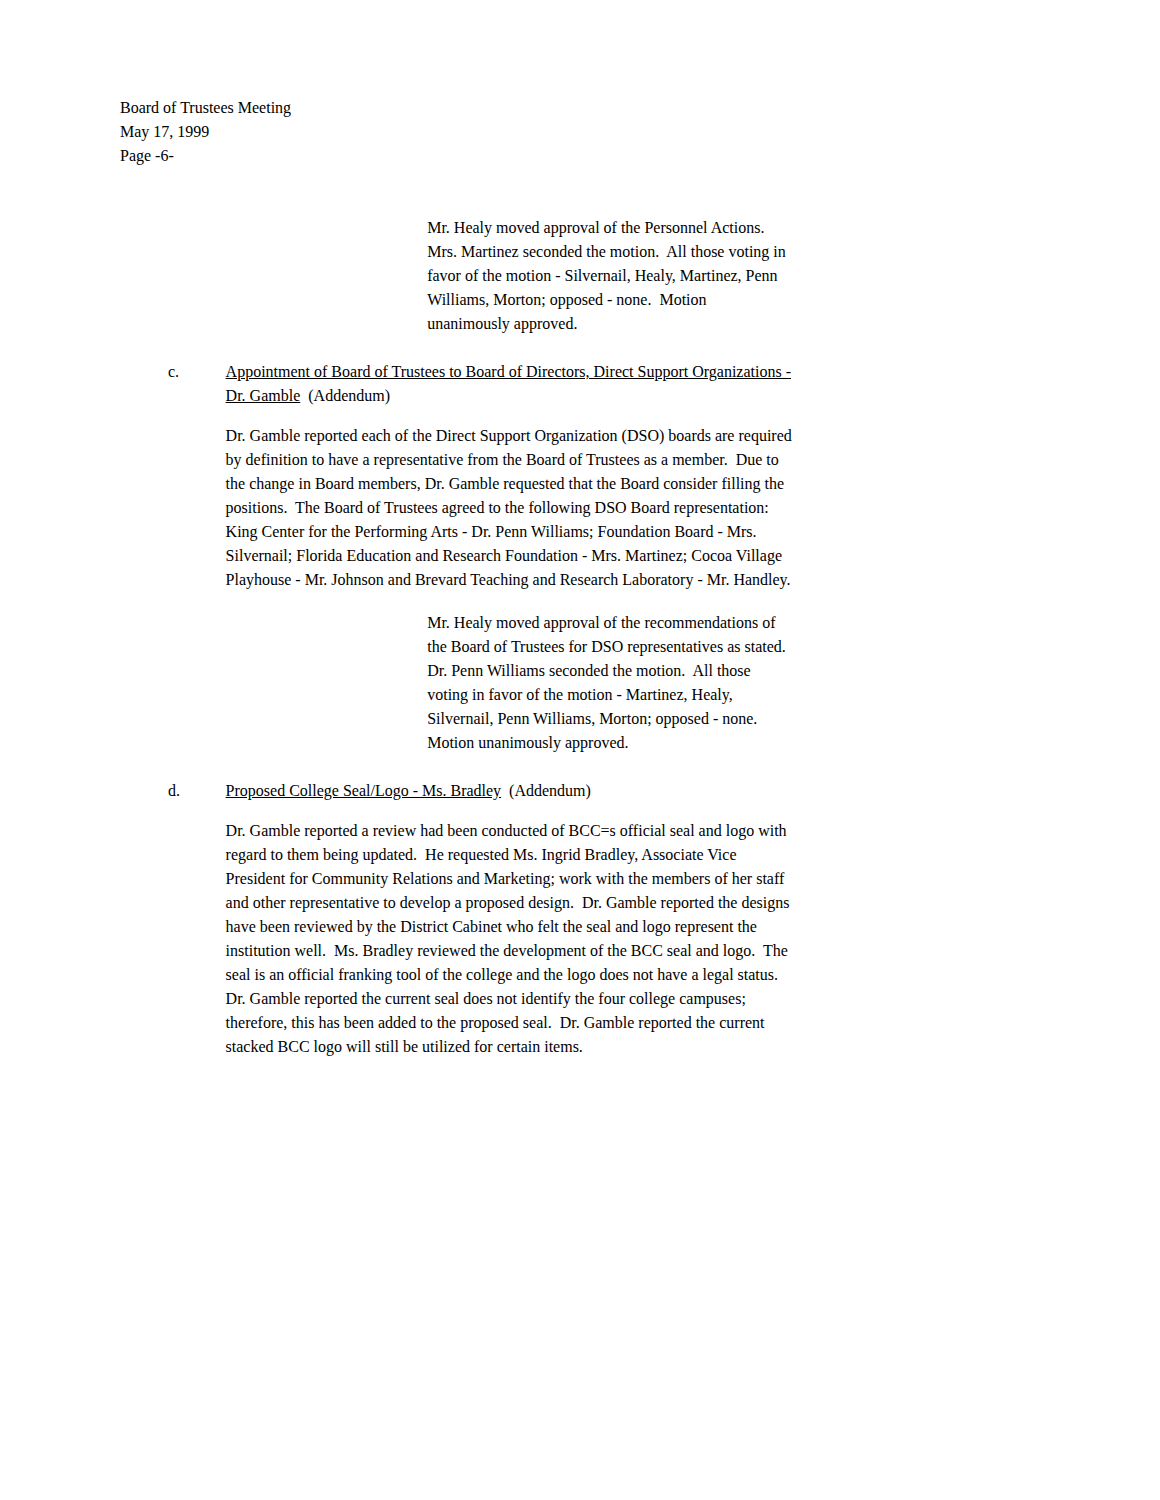Board of Trustees Meeting
May 17, 1999
Page -6-
Mr. Healy moved approval of the Personnel Actions. Mrs. Martinez seconded the motion. All those voting in favor of the motion - Silvernail, Healy, Martinez, Penn Williams, Morton; opposed - none. Motion unanimously approved.
c.
Appointment of Board of Trustees to Board of Directors, Direct Support Organizations - Dr. Gamble (Addendum)
Dr. Gamble reported each of the Direct Support Organization (DSO) boards are required by definition to have a representative from the Board of Trustees as a member. Due to the change in Board members, Dr. Gamble requested that the Board consider filling the positions. The Board of Trustees agreed to the following DSO Board representation: King Center for the Performing Arts - Dr. Penn Williams; Foundation Board - Mrs. Silvernail; Florida Education and Research Foundation - Mrs. Martinez; Cocoa Village Playhouse - Mr. Johnson and Brevard Teaching and Research Laboratory - Mr. Handley.
Mr. Healy moved approval of the recommendations of the Board of Trustees for DSO representatives as stated. Dr. Penn Williams seconded the motion. All those voting in favor of the motion - Martinez, Healy, Silvernail, Penn Williams, Morton; opposed - none. Motion unanimously approved.
d.
Proposed College Seal/Logo - Ms. Bradley (Addendum)
Dr. Gamble reported a review had been conducted of BCC=s official seal and logo with regard to them being updated. He requested Ms. Ingrid Bradley, Associate Vice President for Community Relations and Marketing; work with the members of her staff and other representative to develop a proposed design. Dr. Gamble reported the designs have been reviewed by the District Cabinet who felt the seal and logo represent the institution well. Ms. Bradley reviewed the development of the BCC seal and logo. The seal is an official franking tool of the college and the logo does not have a legal status. Dr. Gamble reported the current seal does not identify the four college campuses; therefore, this has been added to the proposed seal. Dr. Gamble reported the current stacked BCC logo will still be utilized for certain items.